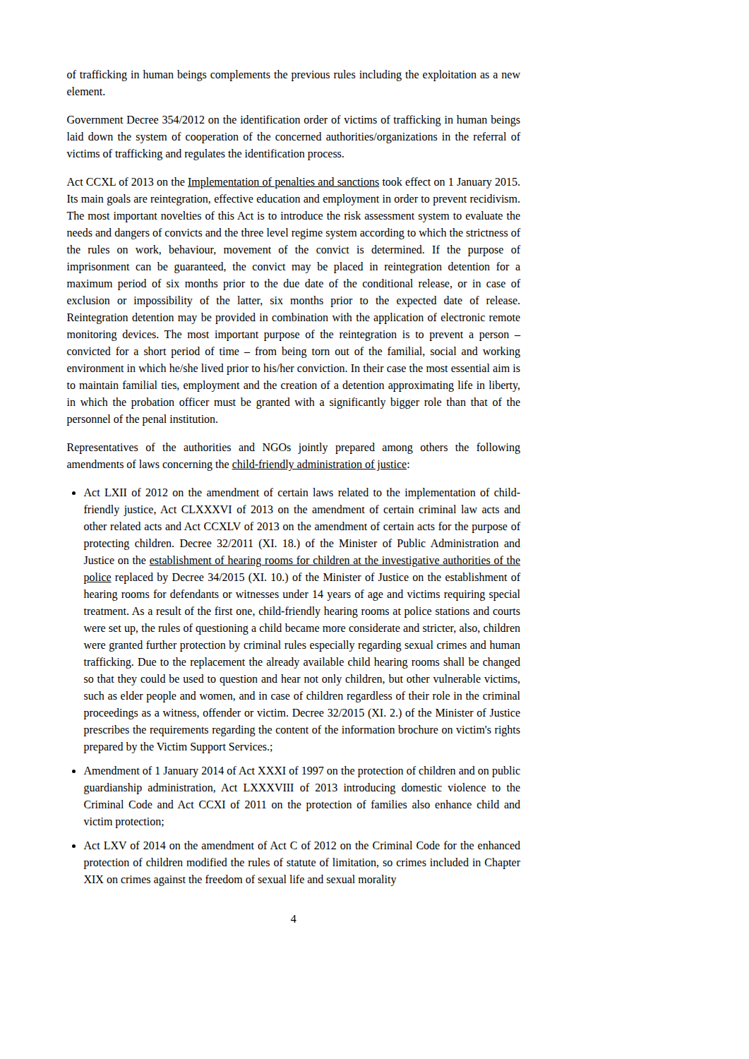of trafficking in human beings complements the previous rules including the exploitation as a new element.
Government Decree 354/2012 on the identification order of victims of trafficking in human beings laid down the system of cooperation of the concerned authorities/organizations in the referral of victims of trafficking and regulates the identification process.
Act CCXL of 2013 on the Implementation of penalties and sanctions took effect on 1 January 2015. Its main goals are reintegration, effective education and employment in order to prevent recidivism. The most important novelties of this Act is to introduce the risk assessment system to evaluate the needs and dangers of convicts and the three level regime system according to which the strictness of the rules on work, behaviour, movement of the convict is determined. If the purpose of imprisonment can be guaranteed, the convict may be placed in reintegration detention for a maximum period of six months prior to the due date of the conditional release, or in case of exclusion or impossibility of the latter, six months prior to the expected date of release. Reintegration detention may be provided in combination with the application of electronic remote monitoring devices. The most important purpose of the reintegration is to prevent a person – convicted for a short period of time – from being torn out of the familial, social and working environment in which he/she lived prior to his/her conviction. In their case the most essential aim is to maintain familial ties, employment and the creation of a detention approximating life in liberty, in which the probation officer must be granted with a significantly bigger role than that of the personnel of the penal institution.
Representatives of the authorities and NGOs jointly prepared among others the following amendments of laws concerning the child-friendly administration of justice:
Act LXII of 2012 on the amendment of certain laws related to the implementation of child-friendly justice, Act CLXXXVI of 2013 on the amendment of certain criminal law acts and other related acts and Act CCXLV of 2013 on the amendment of certain acts for the purpose of protecting children. Decree 32/2011 (XI. 18.) of the Minister of Public Administration and Justice on the establishment of hearing rooms for children at the investigative authorities of the police replaced by Decree 34/2015 (XI. 10.) of the Minister of Justice on the establishment of hearing rooms for defendants or witnesses under 14 years of age and victims requiring special treatment. As a result of the first one, child-friendly hearing rooms at police stations and courts were set up, the rules of questioning a child became more considerate and stricter, also, children were granted further protection by criminal rules especially regarding sexual crimes and human trafficking. Due to the replacement the already available child hearing rooms shall be changed so that they could be used to question and hear not only children, but other vulnerable victims, such as elder people and women, and in case of children regardless of their role in the criminal proceedings as a witness, offender or victim. Decree 32/2015 (XI. 2.) of the Minister of Justice prescribes the requirements regarding the content of the information brochure on victim's rights prepared by the Victim Support Services.;
Amendment of 1 January 2014 of Act XXXI of 1997 on the protection of children and on public guardianship administration, Act LXXXVIII of 2013 introducing domestic violence to the Criminal Code and Act CCXI of 2011 on the protection of families also enhance child and victim protection;
Act LXV of 2014 on the amendment of Act C of 2012 on the Criminal Code for the enhanced protection of children modified the rules of statute of limitation, so crimes included in Chapter XIX on crimes against the freedom of sexual life and sexual morality
4